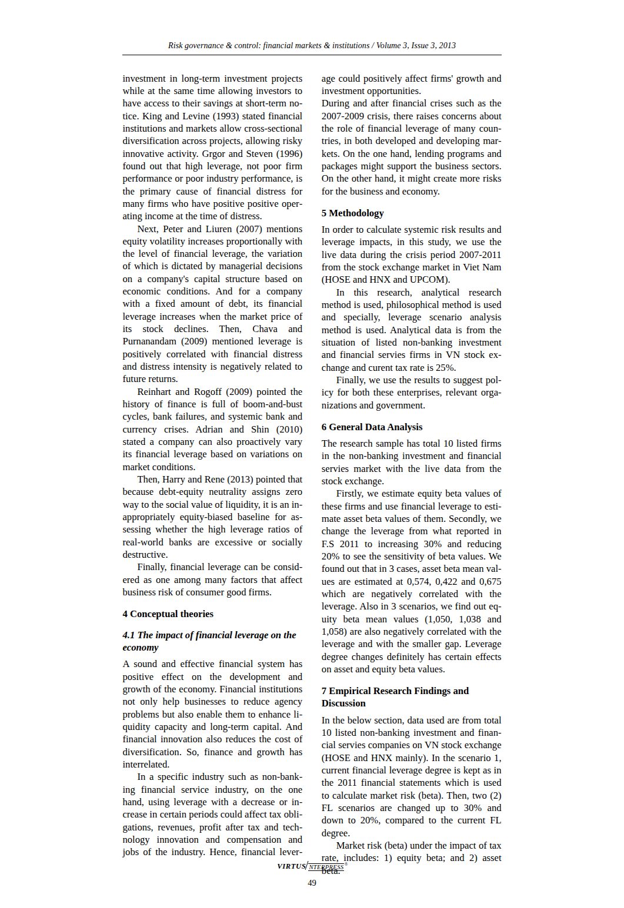Risk governance & control: financial markets & institutions / Volume 3, Issue 3, 2013
investment in long-term investment projects while at the same time allowing investors to have access to their savings at short-term notice. King and Levine (1993) stated financial institutions and markets allow cross-sectional diversification across projects, allowing risky innovative activity. Grgor and Steven (1996) found out that high leverage, not poor firm performance or poor industry performance, is the primary cause of financial distress for many firms who have positive positive operating income at the time of distress.
Next, Peter and Liuren (2007) mentions equity volatility increases proportionally with the level of financial leverage, the variation of which is dictated by managerial decisions on a company's capital structure based on economic conditions. And for a company with a fixed amount of debt, its financial leverage increases when the market price of its stock declines. Then, Chava and Purnanandam (2009) mentioned leverage is positively correlated with financial distress and distress intensity is negatively related to future returns.
Reinhart and Rogoff (2009) pointed the history of finance is full of boom-and-bust cycles, bank failures, and systemic bank and currency crises. Adrian and Shin (2010) stated a company can also proactively vary its financial leverage based on variations on market conditions.
Then, Harry and Rene (2013) pointed that because debt-equity neutrality assigns zero way to the social value of liquidity, it is an inappropriately equity-biased baseline for assessing whether the high leverage ratios of real-world banks are excessive or socially destructive.
Finally, financial leverage can be considered as one among many factors that affect business risk of consumer good firms.
4 Conceptual theories
4.1 The impact of financial leverage on the economy
A sound and effective financial system has positive effect on the development and growth of the economy. Financial institutions not only help businesses to reduce agency problems but also enable them to enhance liquidity capacity and long-term capital. And financial innovation also reduces the cost of diversification. So, finance and growth has interrelated.
In a specific industry such as non-banking financial service industry, on the one hand, using leverage with a decrease or increase in certain periods could affect tax obligations, revenues, profit after tax and technology innovation and compensation and jobs of the industry. Hence, financial leverage could positively affect firms' growth and investment opportunities.
During and after financial crises such as the 2007-2009 crisis, there raises concerns about the role of financial leverage of many countries, in both developed and developing markets. On the one hand, lending programs and packages might support the business sectors. On the other hand, it might create more risks for the business and economy.
5 Methodology
In order to calculate systemic risk results and leverage impacts, in this study, we use the live data during the crisis period 2007-2011 from the stock exchange market in Viet Nam (HOSE and HNX and UPCOM).
In this research, analytical research method is used, philosophical method is used and specially, leverage scenario analysis method is used. Analytical data is from the situation of listed non-banking investment and financial servies firms in VN stock exchange and curent tax rate is 25%.
Finally, we use the results to suggest policy for both these enterprises, relevant organizations and government.
6 General Data Analysis
The research sample has total 10 listed firms in the non-banking investment and financial servies market with the live data from the stock exchange.
Firstly, we estimate equity beta values of these firms and use financial leverage to estimate asset beta values of them. Secondly, we change the leverage from what reported in F.S 2011 to increasing 30% and reducing 20% to see the sensitivity of beta values. We found out that in 3 cases, asset beta mean values are estimated at 0,574, 0,422 and 0,675 which are negatively correlated with the leverage. Also in 3 scenarios, we find out equity beta mean values (1,050, 1,038 and 1,058) are also negatively correlated with the leverage and with the smaller gap. Leverage degree changes definitely has certain effects on asset and equity beta values.
7 Empirical Research Findings and Discussion
In the below section, data used are from total 10 listed non-banking investment and financial servies companies on VN stock exchange (HOSE and HNX mainly). In the scenario 1, current financial leverage degree is kept as in the 2011 financial statements which is used to calculate market risk (beta). Then, two (2) FL scenarios are changed up to 30% and down to 20%, compared to the current FL degree.
Market risk (beta) under the impact of tax rate, includes: 1) equity beta; and 2) asset beta.
VIRTUS NTERPRESS®
49